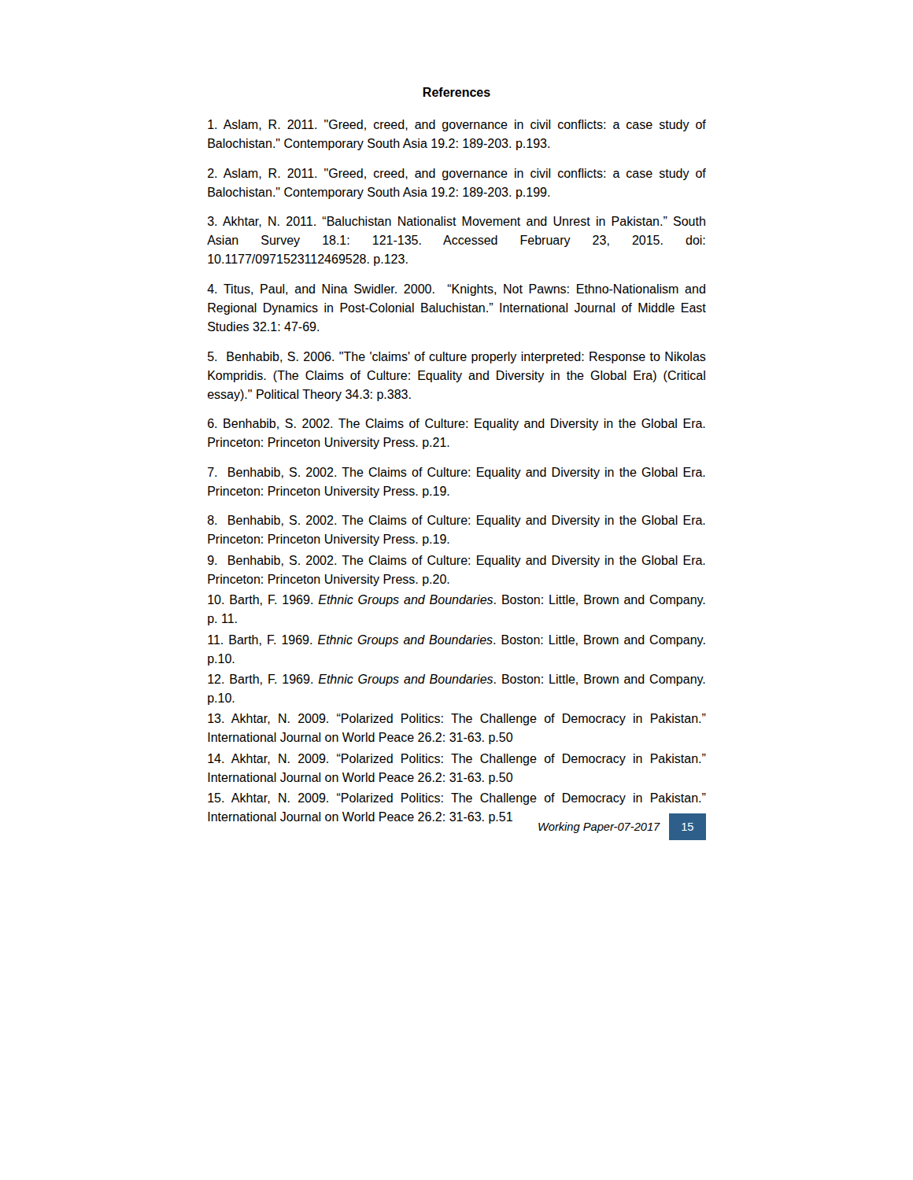References
1. Aslam, R. 2011. "Greed, creed, and governance in civil conflicts: a case study of Balochistan." Contemporary South Asia 19.2: 189-203. p.193.
2. Aslam, R. 2011. "Greed, creed, and governance in civil conflicts: a case study of Balochistan." Contemporary South Asia 19.2: 189-203. p.199.
3. Akhtar, N. 2011. “Baluchistan Nationalist Movement and Unrest in Pakistan.” South Asian Survey 18.1: 121-135. Accessed February 23, 2015. doi: 10.1177/0971523112469528. p.123.
4. Titus, Paul, and Nina Swidler. 2000. “Knights, Not Pawns: Ethno-Nationalism and Regional Dynamics in Post-Colonial Baluchistan.” International Journal of Middle East Studies 32.1: 47-69.
5. Benhabib, S. 2006. "The 'claims' of culture properly interpreted: Response to Nikolas Kompridis. (The Claims of Culture: Equality and Diversity in the Global Era) (Critical essay)." Political Theory 34.3: p.383.
6. Benhabib, S. 2002. The Claims of Culture: Equality and Diversity in the Global Era. Princeton: Princeton University Press. p.21.
7. Benhabib, S. 2002. The Claims of Culture: Equality and Diversity in the Global Era. Princeton: Princeton University Press. p.19.
8. Benhabib, S. 2002. The Claims of Culture: Equality and Diversity in the Global Era. Princeton: Princeton University Press. p.19.
9. Benhabib, S. 2002. The Claims of Culture: Equality and Diversity in the Global Era. Princeton: Princeton University Press. p.20.
10. Barth, F. 1969. Ethnic Groups and Boundaries. Boston: Little, Brown and Company. p. 11.
11. Barth, F. 1969. Ethnic Groups and Boundaries. Boston: Little, Brown and Company. p.10.
12. Barth, F. 1969. Ethnic Groups and Boundaries. Boston: Little, Brown and Company. p.10.
13. Akhtar, N. 2009. “Polarized Politics: The Challenge of Democracy in Pakistan.” International Journal on World Peace 26.2: 31-63. p.50
14. Akhtar, N. 2009. “Polarized Politics: The Challenge of Democracy in Pakistan.” International Journal on World Peace 26.2: 31-63. p.50
15. Akhtar, N. 2009. “Polarized Politics: The Challenge of Democracy in Pakistan.” International Journal on World Peace 26.2: 31-63. p.51
Working Paper-07-2017 15